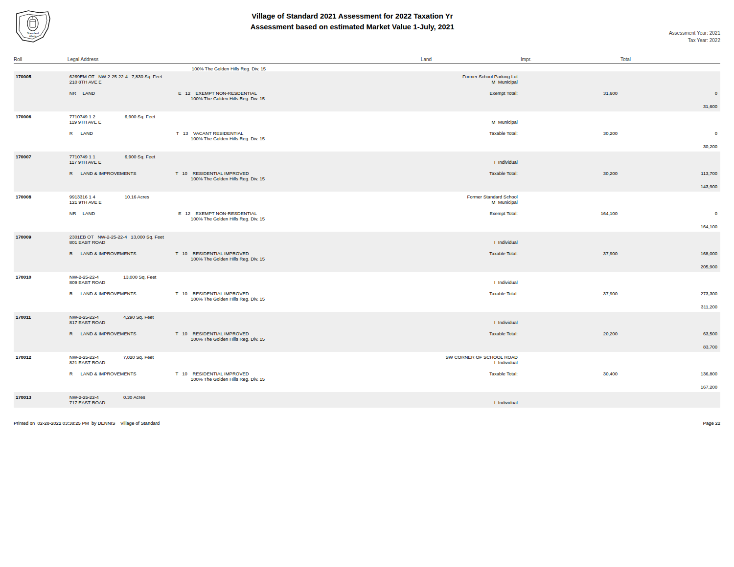Standard Alberta
Village of Standard 2021 Assessment for 2022 Taxation Yr
Assessment based on estimated Market Value 1-July, 2021
Assessment Year: 2021
Tax Year: 2022
| Roll | Legal Address | Land | Impr. | Total |
| --- | --- | --- | --- | --- |
| | 100% The Golden Hills Reg. Div. 15 | | | |
| 170005 | 6269EM OT NW-2-25-22-4 7,830 Sq. Feet 210 8TH AVE E NR LAND E 12 EXEMPT NON-RESDENTIAL 100% The Golden Hills Reg. Div. 15 | Former School Parking Lot M Municipal Exempt Total: | 31,600 | 0 |
| | | | | 31,600 |
| 170006 | 7710749 1 2 6,900 Sq. Feet 119 9TH AVE E R LAND T 13 VACANT RESIDENTIAL 100% The Golden Hills Reg. Div. 15 | M Municipal Taxable Total: | 30,200 | 0 |
| | | | | 30,200 |
| 170007 | 7710749 1 1 6,900 Sq. Feet 117 9TH AVE E R LAND & IMPROVEMENTS T 10 RESIDENTIAL IMPROVED 100% The Golden Hills Reg. Div. 15 | I Individual Taxable Total: | 30,200 | 113,700 |
| | | | | 143,900 |
| 170008 | 9913316 1 4 10.16 Acres 121 9TH AVE E NR LAND E 12 EXEMPT NON-RESDENTIAL 100% The Golden Hills Reg. Div. 15 | Former Standard School M Municipal Exempt Total: | 164,100 | 0 |
| | | | | 164,100 |
| 170009 | 2301EB OT NW-2-25-22-4 13,000 Sq. Feet 801 EAST ROAD R LAND & IMPROVEMENTS T 10 RESIDENTIAL IMPROVED 100% The Golden Hills Reg. Div. 15 | I Individual Taxable Total: | 37,900 | 168,000 |
| | | | | 205,900 |
| 170010 | NW-2-25-22-4 13,000 Sq. Feet 809 EAST ROAD R LAND & IMPROVEMENTS T 10 RESIDENTIAL IMPROVED 100% The Golden Hills Reg. Div. 15 | I Individual Taxable Total: | 37,900 | 273,300 |
| | | | | 311,200 |
| 170011 | NW-2-25-22-4 4,290 Sq. Feet 817 EAST ROAD R LAND & IMPROVEMENTS T 10 RESIDENTIAL IMPROVED 100% The Golden Hills Reg. Div. 15 | I Individual Taxable Total: | 20,200 | 63,500 |
| | | | | 83,700 |
| 170012 | NW-2-25-22-4 7,020 Sq. Feet 821 EAST ROAD R LAND & IMPROVEMENTS T 10 RESIDENTIAL IMPROVED 100% The Golden Hills Reg. Div. 15 | SW CORNER OF SCHOOL ROAD I Individual Taxable Total: | 30,400 | 136,800 |
| | | | | 167,200 |
| 170013 | NW-2-25-22-4 0.30 Acres 717 EAST ROAD | I Individual | | |
Printed on 02-28-2022 03:38:25 PM by DENNIS Village of Standard
Page 22